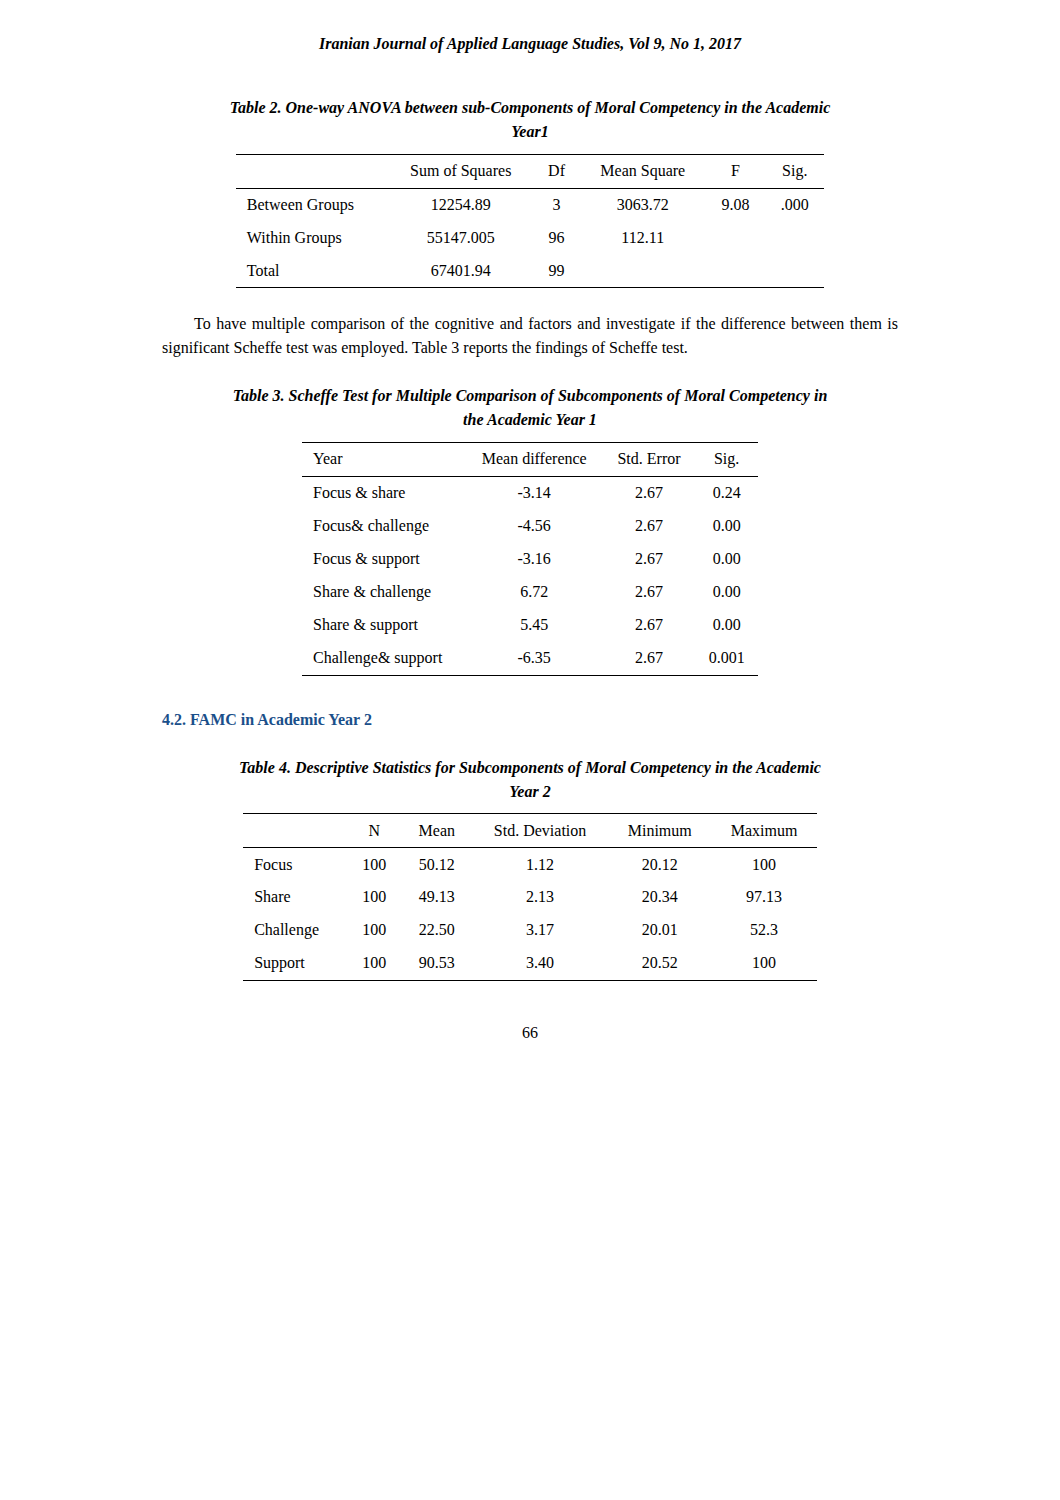Iranian Journal of Applied Language Studies, Vol 9, No 1, 2017
Table 2. One-way ANOVA between sub-Components of Moral Competency in the Academic Year1
| | Sum of Squares | Df | Mean Square | F | Sig. |
| --- | --- | --- | --- | --- | --- |
| Between Groups | 12254.89 | 3 | 3063.72 | 9.08 | .000 |
| Within Groups | 55147.005 | 96 | 112.11 | | |
| Total | 67401.94 | 99 | | | |
To have multiple comparison of the cognitive and factors and investigate if the difference between them is significant Scheffe test was employed. Table 3 reports the findings of Scheffe test.
Table 3. Scheffe Test for Multiple Comparison of Subcomponents of Moral Competency in the Academic Year 1
| Year | Mean difference | Std. Error | Sig. |
| --- | --- | --- | --- |
| Focus & share | -3.14 | 2.67 | 0.24 |
| Focus& challenge | -4.56 | 2.67 | 0.00 |
| Focus & support | -3.16 | 2.67 | 0.00 |
| Share & challenge | 6.72 | 2.67 | 0.00 |
| Share & support | 5.45 | 2.67 | 0.00 |
| Challenge& support | -6.35 | 2.67 | 0.001 |
4.2. FAMC in Academic Year 2
Table 4. Descriptive Statistics for Subcomponents of Moral Competency in the Academic Year 2
| | N | Mean | Std. Deviation | Minimum | Maximum |
| --- | --- | --- | --- | --- | --- |
| Focus | 100 | 50.12 | 1.12 | 20.12 | 100 |
| Share | 100 | 49.13 | 2.13 | 20.34 | 97.13 |
| Challenge | 100 | 22.50 | 3.17 | 20.01 | 52.3 |
| Support | 100 | 90.53 | 3.40 | 20.52 | 100 |
66